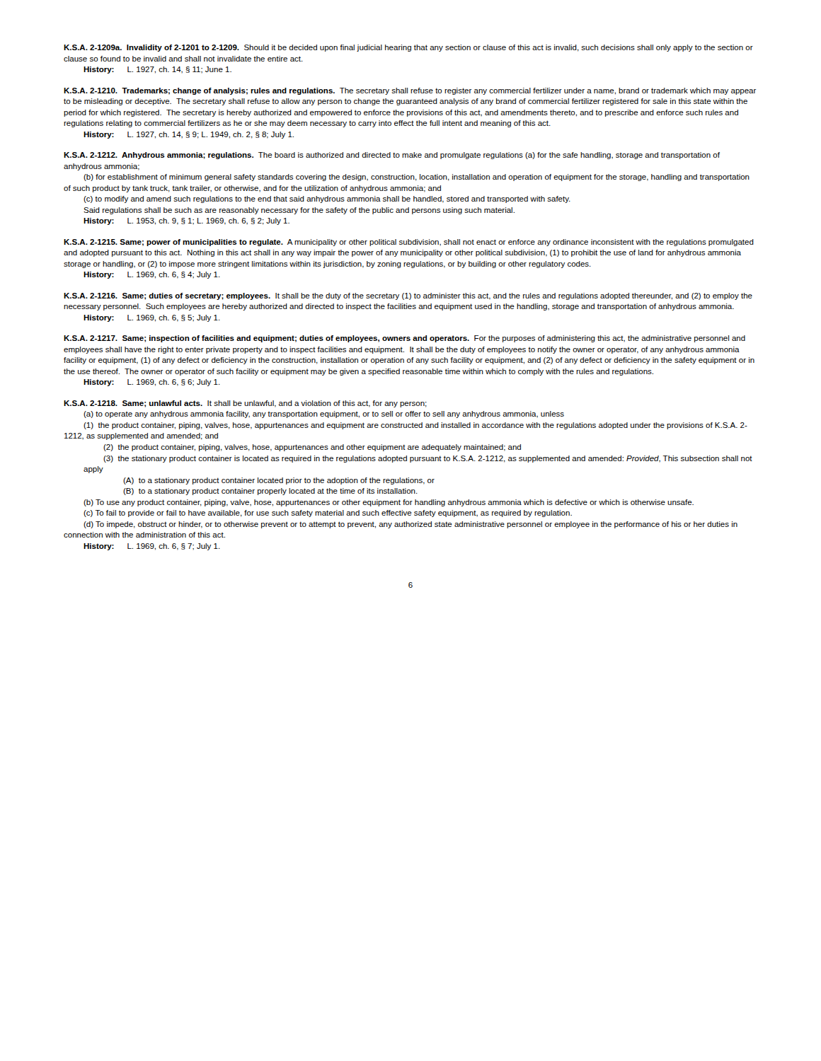K.S.A. 2-1209a. Invalidity of 2-1201 to 2-1209. Should it be decided upon final judicial hearing that any section or clause of this act is invalid, such decisions shall only apply to the section or clause so found to be invalid and shall not invalidate the entire act.
History: L. 1927, ch. 14, § 11; June 1.
K.S.A. 2-1210. Trademarks; change of analysis; rules and regulations. The secretary shall refuse to register any commercial fertilizer under a name, brand or trademark which may appear to be misleading or deceptive. The secretary shall refuse to allow any person to change the guaranteed analysis of any brand of commercial fertilizer registered for sale in this state within the period for which registered. The secretary is hereby authorized and empowered to enforce the provisions of this act, and amendments thereto, and to prescribe and enforce such rules and regulations relating to commercial fertilizers as he or she may deem necessary to carry into effect the full intent and meaning of this act.
History: L. 1927, ch. 14, § 9; L. 1949, ch. 2, § 8; July 1.
K.S.A. 2-1212. Anhydrous ammonia; regulations. The board is authorized and directed to make and promulgate regulations (a) for the safe handling, storage and transportation of anhydrous ammonia;
(b) for establishment of minimum general safety standards covering the design, construction, location, installation and operation of equipment for the storage, handling and transportation of such product by tank truck, tank trailer, or otherwise, and for the utilization of anhydrous ammonia; and
(c) to modify and amend such regulations to the end that said anhydrous ammonia shall be handled, stored and transported with safety.
Said regulations shall be such as are reasonably necessary for the safety of the public and persons using such material.
History: L. 1953, ch. 9, § 1; L. 1969, ch. 6, § 2; July 1.
K.S.A. 2-1215. Same; power of municipalities to regulate. A municipality or other political subdivision, shall not enact or enforce any ordinance inconsistent with the regulations promulgated and adopted pursuant to this act. Nothing in this act shall in any way impair the power of any municipality or other political subdivision, (1) to prohibit the use of land for anhydrous ammonia storage or handling, or (2) to impose more stringent limitations within its jurisdiction, by zoning regulations, or by building or other regulatory codes.
History: L. 1969, ch. 6, § 4; July 1.
K.S.A. 2-1216. Same; duties of secretary; employees. It shall be the duty of the secretary (1) to administer this act, and the rules and regulations adopted thereunder, and (2) to employ the necessary personnel. Such employees are hereby authorized and directed to inspect the facilities and equipment used in the handling, storage and transportation of anhydrous ammonia.
History: L. 1969, ch. 6, § 5; July 1.
K.S.A. 2-1217. Same; inspection of facilities and equipment; duties of employees, owners and operators. For the purposes of administering this act, the administrative personnel and employees shall have the right to enter private property and to inspect facilities and equipment. It shall be the duty of employees to notify the owner or operator, of any anhydrous ammonia facility or equipment, (1) of any defect or deficiency in the construction, installation or operation of any such facility or equipment, and (2) of any defect or deficiency in the safety equipment or in the use thereof. The owner or operator of such facility or equipment may be given a specified reasonable time within which to comply with the rules and regulations.
History: L. 1969, ch. 6, § 6; July 1.
K.S.A. 2-1218. Same; unlawful acts. It shall be unlawful, and a violation of this act, for any person;
(a) to operate any anhydrous ammonia facility, any transportation equipment, or to sell or offer to sell any anhydrous ammonia, unless
(1) the product container, piping, valves, hose, appurtenances and equipment are constructed and installed in accordance with the regulations adopted under the provisions of K.S.A. 2-1212, as supplemented and amended; and
(2) the product container, piping, valves, hose, appurtenances and other equipment are adequately maintained; and
(3) the stationary product container is located as required in the regulations adopted pursuant to K.S.A. 2-1212, as supplemented and amended: Provided, This subsection shall not apply
(A) to a stationary product container located prior to the adoption of the regulations, or
(B) to a stationary product container properly located at the time of its installation.
(b) To use any product container, piping, valve, hose, appurtenances or other equipment for handling anhydrous ammonia which is defective or which is otherwise unsafe.
(c) To fail to provide or fail to have available, for use such safety material and such effective safety equipment, as required by regulation.
(d) To impede, obstruct or hinder, or to otherwise prevent or to attempt to prevent, any authorized state administrative personnel or employee in the performance of his or her duties in connection with the administration of this act.
History: L. 1969, ch. 6, § 7; July 1.
6